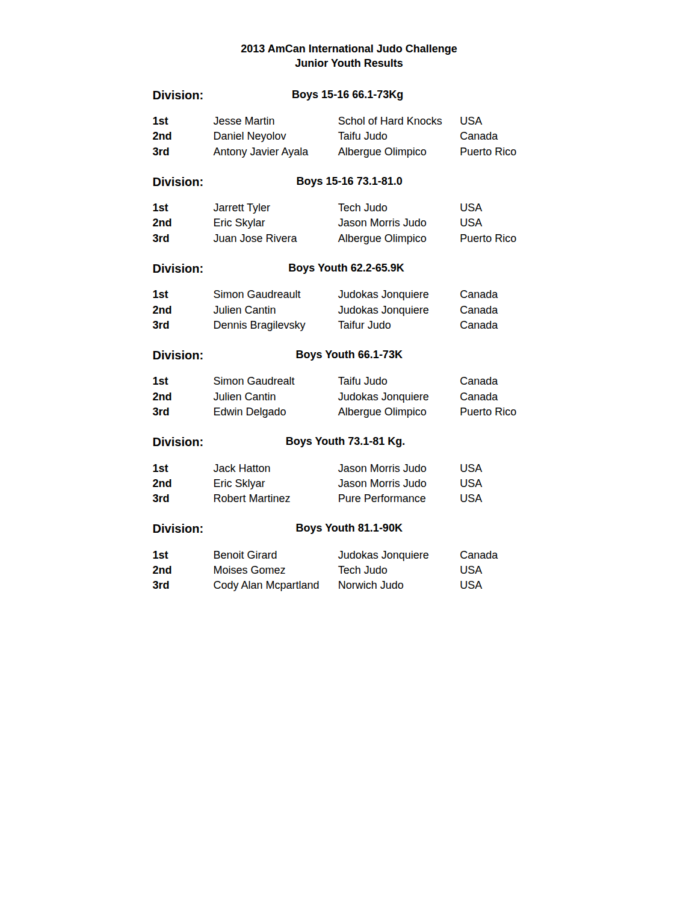2013 AmCan International Judo Challenge Junior Youth Results
| Division: | Boys 15-16 66.1-73Kg |
| 1st | Jesse Martin | Schol of Hard Knocks | USA |
| 2nd | Daniel Neyolov | Taifu Judo | Canada |
| 3rd | Antony Javier Ayala | Albergue Olimpico | Puerto Rico |
| Division: | Boys 15-16 73.1-81.0 |
| 1st | Jarrett Tyler | Tech Judo | USA |
| 2nd | Eric Skylar | Jason Morris Judo | USA |
| 3rd | Juan Jose Rivera | Albergue Olimpico | Puerto Rico |
| Division: | Boys Youth 62.2-65.9K |
| 1st | Simon Gaudreault | Judokas Jonquiere | Canada |
| 2nd | Julien Cantin | Judokas Jonquiere | Canada |
| 3rd | Dennis Bragilevsky | Taifur Judo | Canada |
| Division: | Boys Youth 66.1-73K |
| 1st | Simon Gaudrealt | Taifu Judo | Canada |
| 2nd | Julien Cantin | Judokas Jonquiere | Canada |
| 3rd | Edwin Delgado | Albergue Olimpico | Puerto Rico |
| Division: | Boys Youth 73.1-81 Kg. |
| 1st | Jack Hatton | Jason Morris Judo | USA |
| 2nd | Eric Sklyar | Jason Morris Judo | USA |
| 3rd | Robert Martinez | Pure Performance | USA |
| Division: | Boys Youth 81.1-90K |
| 1st | Benoit Girard | Judokas Jonquiere | Canada |
| 2nd | Moises Gomez | Tech Judo | USA |
| 3rd | Cody Alan Mcpartland | Norwich Judo | USA |